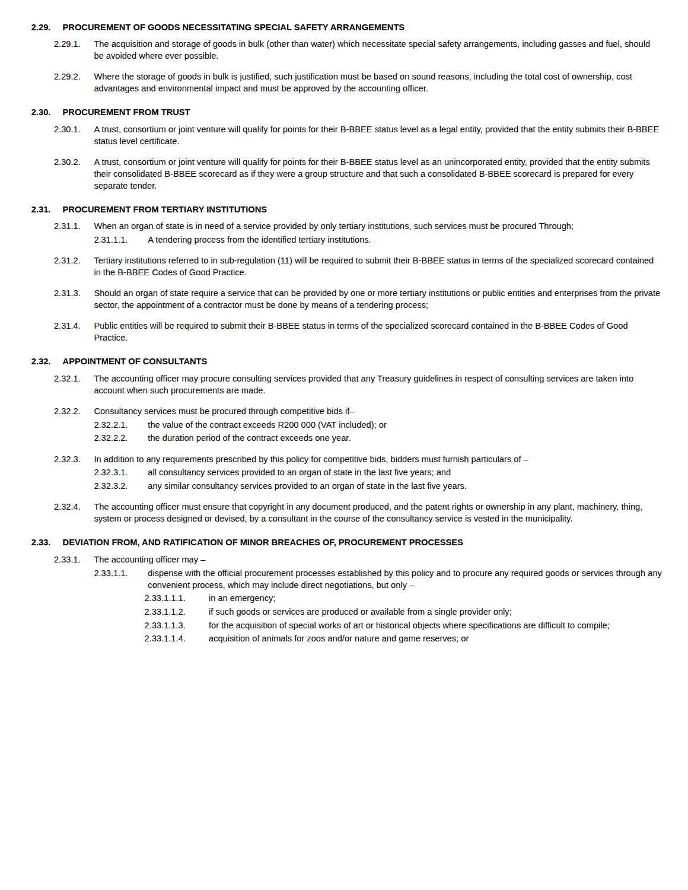2.29. Procurement of goods necessitating special safety arrangements
2.29.1. The acquisition and storage of goods in bulk (other than water) which necessitate special safety arrangements, including gasses and fuel, should be avoided where ever possible.
2.29.2. Where the storage of goods in bulk is justified, such justification must be based on sound reasons, including the total cost of ownership, cost advantages and environmental impact and must be approved by the accounting officer.
2.30. Procurement from trust
2.30.1. A trust, consortium or joint venture will qualify for points for their B-BBEE status level as a legal entity, provided that the entity submits their B-BBEE status level certificate.
2.30.2. A trust, consortium or joint venture will qualify for points for their B-BBEE status level as an unincorporated entity, provided that the entity submits their consolidated B-BBEE scorecard as if they were a group structure and that such a consolidated B-BBEE scorecard is prepared for every separate tender.
2.31. Procurement from tertiary institutions
2.31.1. When an organ of state is in need of a service provided by only tertiary institutions, such services must be procured Through;
2.31.1.1. A tendering process from the identified tertiary institutions.
2.31.2. Tertiary institutions referred to in sub-regulation (11) will be required to submit their B-BBEE status in terms of the specialized scorecard contained in the B-BBEE Codes of Good Practice.
2.31.3. Should an organ of state require a service that can be provided by one or more tertiary institutions or public entities and enterprises from the private sector, the appointment of a contractor must be done by means of a tendering process;
2.31.4. Public entities will be required to submit their B-BBEE status in terms of the specialized scorecard contained in the B-BBEE Codes of Good Practice.
2.32. Appointment of consultants
2.32.1. The accounting officer may procure consulting services provided that any Treasury guidelines in respect of consulting services are taken into account when such procurements are made.
2.32.2. Consultancy services must be procured through competitive bids if–
2.32.2.1. the value of the contract exceeds R200 000 (VAT included); or
2.32.2.2. the duration period of the contract exceeds one year.
2.32.3. In addition to any requirements prescribed by this policy for competitive bids, bidders must furnish particulars of –
2.32.3.1. all consultancy services provided to an organ of state in the last five years; and
2.32.3.2. any similar consultancy services provided to an organ of state in the last five years.
2.32.4. The accounting officer must ensure that copyright in any document produced, and the patent rights or ownership in any plant, machinery, thing, system or process designed or devised, by a consultant in the course of the consultancy service is vested in the municipality.
2.33. Deviation from, and ratification of minor breaches of, procurement processes
2.33.1. The accounting officer may –
2.33.1.1. dispense with the official procurement processes established by this policy and to procure any required goods or services through any convenient process, which may include direct negotiations, but only –
2.33.1.1.1. in an emergency;
2.33.1.1.2. if such goods or services are produced or available from a single provider only;
2.33.1.1.3. for the acquisition of special works of art or historical objects where specifications are difficult to compile;
2.33.1.1.4. acquisition of animals for zoos and/or nature and game reserves; or